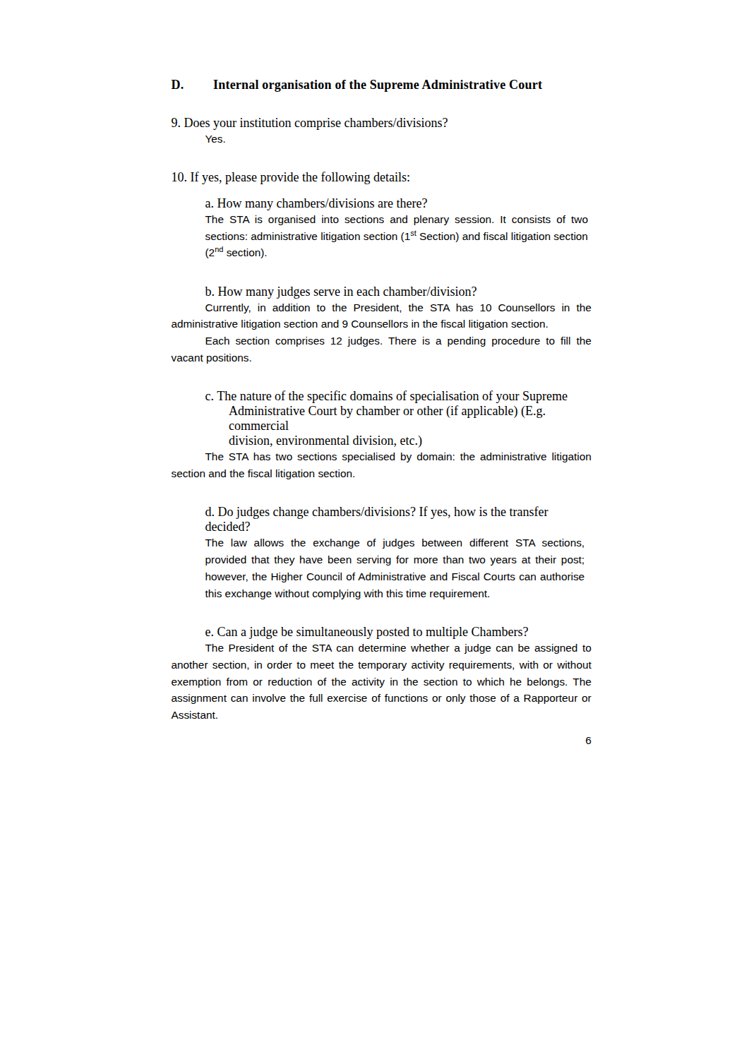D. Internal organisation of the Supreme Administrative Court
9. Does your institution comprise chambers/divisions?
Yes.
10. If yes, please provide the following details:
a. How many chambers/divisions are there?
The STA is organised into sections and plenary session. It consists of two sections: administrative litigation section (1st Section) and fiscal litigation section (2nd section).
b. How many judges serve in each chamber/division?
Currently, in addition to the President, the STA has 10 Counsellors in the administrative litigation section and 9 Counsellors in the fiscal litigation section.
Each section comprises 12 judges. There is a pending procedure to fill the vacant positions.
c. The nature of the specific domains of specialisation of your Supreme
Administrative Court by chamber or other (if applicable) (E.g. commercial
division, environmental division, etc.)
The STA has two sections specialised by domain: the administrative litigation section and the fiscal litigation section.
d. Do judges change chambers/divisions? If yes, how is the transfer decided?
The law allows the exchange of judges between different STA sections, provided that they have been serving for more than two years at their post; however, the Higher Council of Administrative and Fiscal Courts can authorise this exchange without complying with this time requirement.
e. Can a judge be simultaneously posted to multiple Chambers?
The President of the STA can determine whether a judge can be assigned to another section, in order to meet the temporary activity requirements, with or without exemption from or reduction of the activity in the section to which he belongs. The assignment can involve the full exercise of functions or only those of a Rapporteur or Assistant.
6